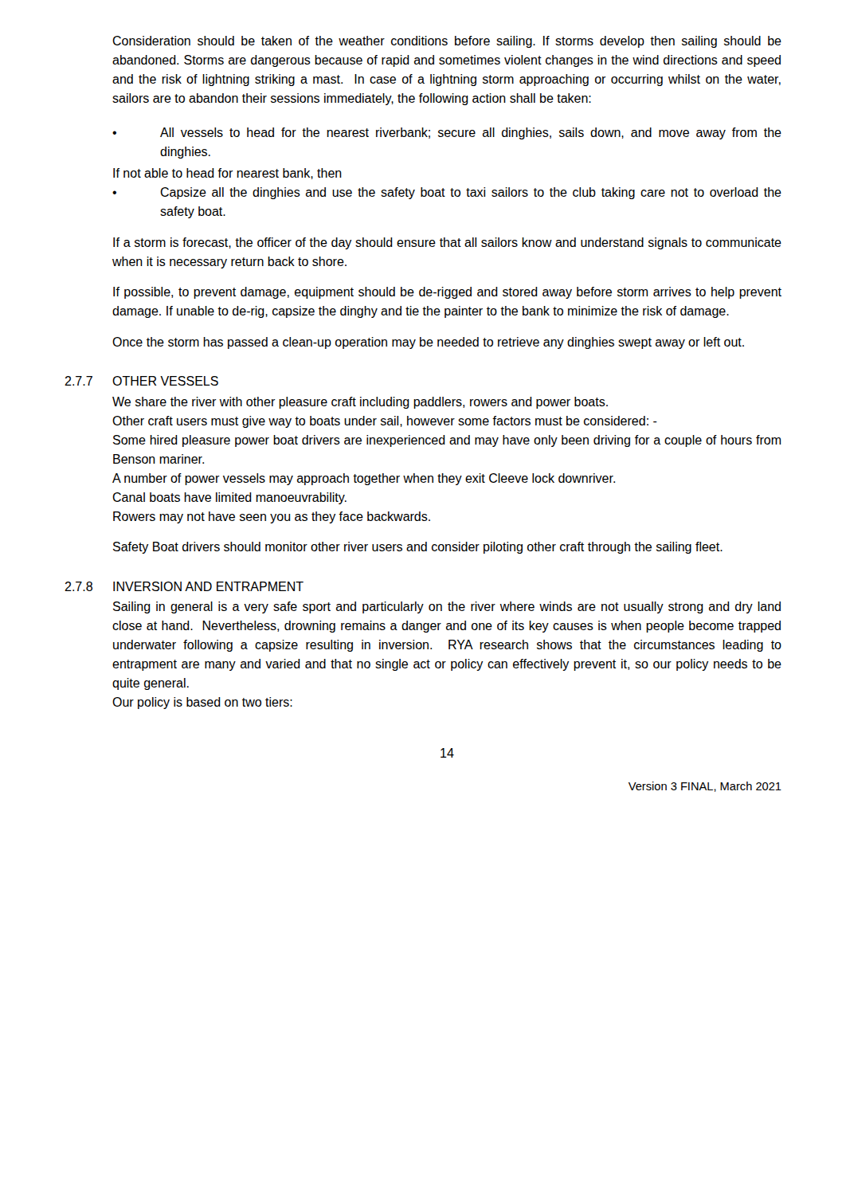Consideration should be taken of the weather conditions before sailing. If storms develop then sailing should be abandoned. Storms are dangerous because of rapid and sometimes violent changes in the wind directions and speed and the risk of lightning striking a mast. In case of a lightning storm approaching or occurring whilst on the water, sailors are to abandon their sessions immediately, the following action shall be taken:
• All vessels to head for the nearest riverbank; secure all dinghies, sails down, and move away from the dinghies.
If not able to head for nearest bank, then
• Capsize all the dinghies and use the safety boat to taxi sailors to the club taking care not to overload the safety boat.
If a storm is forecast, the officer of the day should ensure that all sailors know and understand signals to communicate when it is necessary return back to shore.
If possible, to prevent damage, equipment should be de-rigged and stored away before storm arrives to help prevent damage. If unable to de-rig, capsize the dinghy and tie the painter to the bank to minimize the risk of damage.
Once the storm has passed a clean-up operation may be needed to retrieve any dinghies swept away or left out.
2.7.7 OTHER VESSELS
We share the river with other pleasure craft including paddlers, rowers and power boats.
Other craft users must give way to boats under sail, however some factors must be considered: -
Some hired pleasure power boat drivers are inexperienced and may have only been driving for a couple of hours from Benson mariner.
A number of power vessels may approach together when they exit Cleeve lock downriver.
Canal boats have limited manoeuvrability.
Rowers may not have seen you as they face backwards.
Safety Boat drivers should monitor other river users and consider piloting other craft through the sailing fleet.
2.7.8 INVERSION AND ENTRAPMENT
Sailing in general is a very safe sport and particularly on the river where winds are not usually strong and dry land close at hand. Nevertheless, drowning remains a danger and one of its key causes is when people become trapped underwater following a capsize resulting in inversion. RYA research shows that the circumstances leading to entrapment are many and varied and that no single act or policy can effectively prevent it, so our policy needs to be quite general.
Our policy is based on two tiers:
14
Version 3 FINAL, March 2021